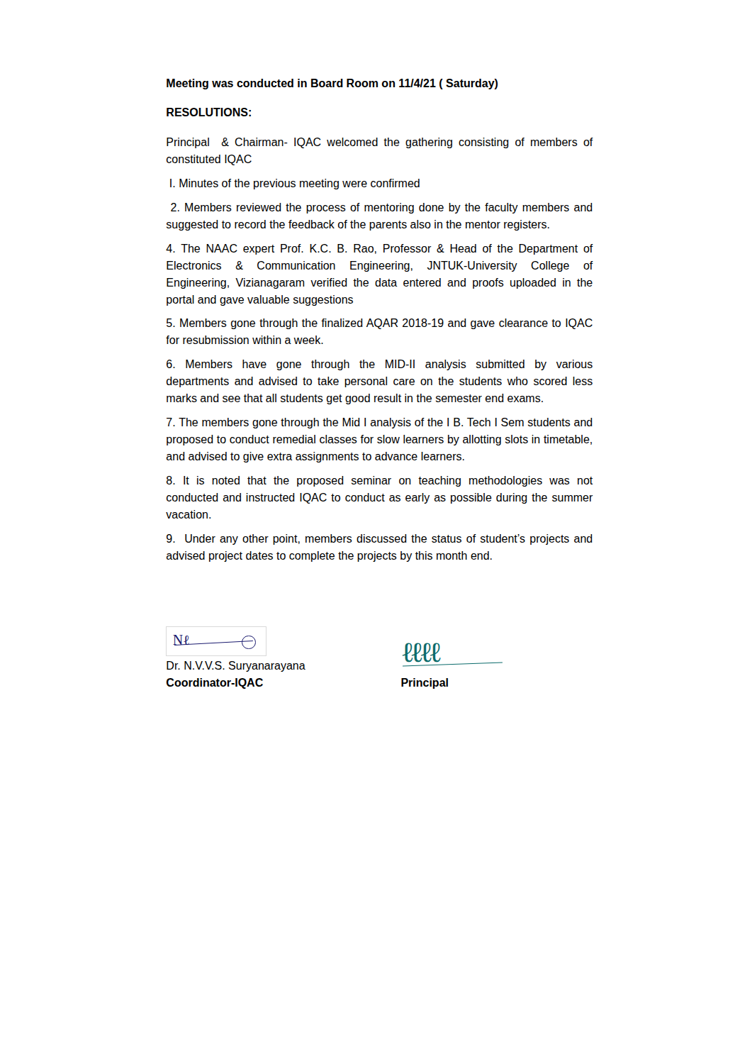Meeting was conducted in Board Room on 11/4/21 ( Saturday)
RESOLUTIONS:
Principal & Chairman- IQAC welcomed the gathering consisting of members of constituted IQAC
I. Minutes of the previous meeting were confirmed
2. Members reviewed the process of mentoring done by the faculty members and suggested to record the feedback of the parents also in the mentor registers.
4. The NAAC expert Prof. K.C. B. Rao, Professor & Head of the Department of Electronics & Communication Engineering, JNTUK-University College of Engineering, Vizianagaram verified the data entered and proofs uploaded in the portal and gave valuable suggestions
5. Members gone through the finalized AQAR 2018-19 and gave clearance to IQAC for resubmission within a week.
6. Members have gone through the MID-II analysis submitted by various departments and advised to take personal care on the students who scored less marks and see that all students get good result in the semester end exams.
7. The members gone through the Mid I analysis of the I B. Tech I Sem students and proposed to conduct remedial classes for slow learners by allotting slots in timetable, and advised to give extra assignments to advance learners.
8. It is noted that the proposed seminar on teaching methodologies was not conducted and instructed IQAC to conduct as early as possible during the summer vacation.
9. Under any other point, members discussed the status of student’s projects and advised project dates to complete the projects by this month end.
| Dr. N.V.V.S. Suryanarayana Coordinator-IQAC | Principal |